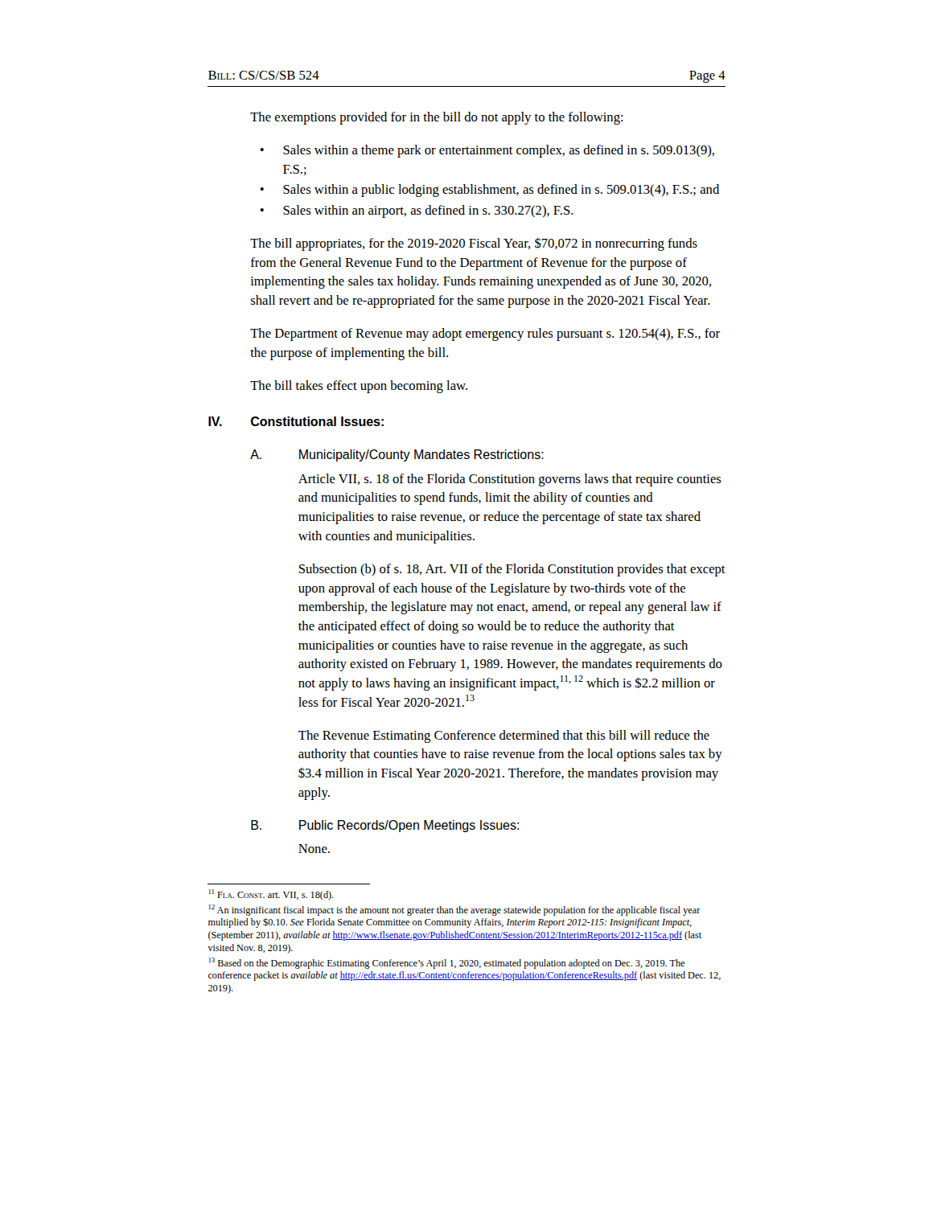Bill: CS/CS/SB 524
Page 4
The exemptions provided for in the bill do not apply to the following:
Sales within a theme park or entertainment complex, as defined in s. 509.013(9), F.S.;
Sales within a public lodging establishment, as defined in s. 509.013(4), F.S.; and
Sales within an airport, as defined in s. 330.27(2), F.S.
The bill appropriates, for the 2019-2020 Fiscal Year, $70,072 in nonrecurring funds from the General Revenue Fund to the Department of Revenue for the purpose of implementing the sales tax holiday. Funds remaining unexpended as of June 30, 2020, shall revert and be re-appropriated for the same purpose in the 2020-2021 Fiscal Year.
The Department of Revenue may adopt emergency rules pursuant s. 120.54(4), F.S., for the purpose of implementing the bill.
The bill takes effect upon becoming law.
IV.
Constitutional Issues:
A.
Municipality/County Mandates Restrictions:
Article VII, s. 18 of the Florida Constitution governs laws that require counties and municipalities to spend funds, limit the ability of counties and municipalities to raise revenue, or reduce the percentage of state tax shared with counties and municipalities.
Subsection (b) of s. 18, Art. VII of the Florida Constitution provides that except upon approval of each house of the Legislature by two-thirds vote of the membership, the legislature may not enact, amend, or repeal any general law if the anticipated effect of doing so would be to reduce the authority that municipalities or counties have to raise revenue in the aggregate, as such authority existed on February 1, 1989. However, the mandates requirements do not apply to laws having an insignificant impact,11, 12 which is $2.2 million or less for Fiscal Year 2020-2021.13
The Revenue Estimating Conference determined that this bill will reduce the authority that counties have to raise revenue from the local options sales tax by $3.4 million in Fiscal Year 2020-2021. Therefore, the mandates provision may apply.
B.
Public Records/Open Meetings Issues:
None.
11 Fla. Const. art. VII, s. 18(d).
12 An insignificant fiscal impact is the amount not greater than the average statewide population for the applicable fiscal year multiplied by $0.10. See Florida Senate Committee on Community Affairs, Interim Report 2012-115: Insignificant Impact, (September 2011), available at http://www.flsenate.gov/PublishedContent/Session/2012/InterimReports/2012-115ca.pdf (last visited Nov. 8, 2019).
13 Based on the Demographic Estimating Conference’s April 1, 2020, estimated population adopted on Dec. 3, 2019. The conference packet is available at http://edr.state.fl.us/Content/conferences/population/ConferenceResults.pdf (last visited Dec. 12, 2019).